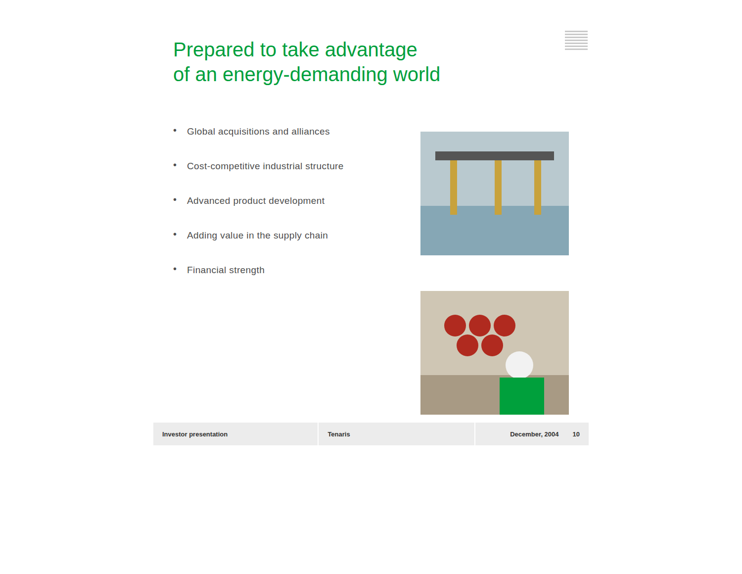Prepared to take advantage
of an energy-demanding world
Global acquisitions and alliances
Cost-competitive industrial structure
Advanced product development
Adding value in the supply chain
Financial strength
Investor presentation
Tenaris
December, 200410